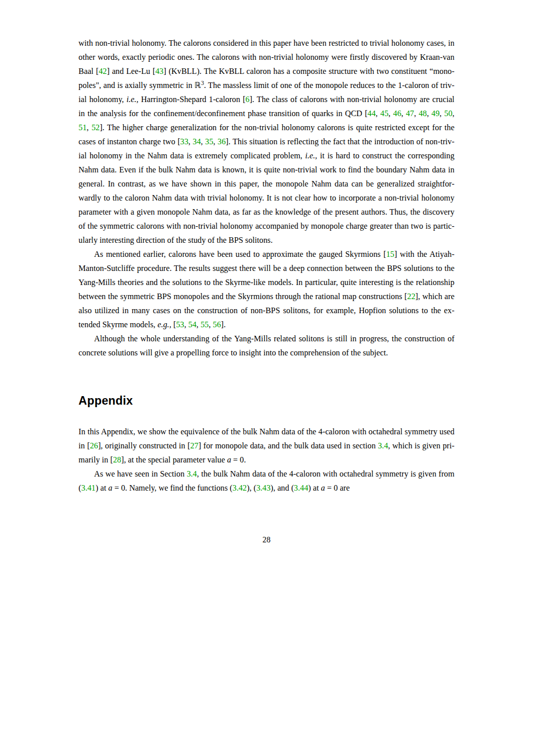with non-trivial holonomy. The calorons considered in this paper have been restricted to trivial holonomy cases, in other words, exactly periodic ones. The calorons with non-trivial holonomy were firstly discovered by Kraan-van Baal [42] and Lee-Lu [43] (KvBLL). The KvBLL caloron has a composite structure with two constituent “monopoles", and is axially symmetric in ℝ3. The massless limit of one of the monopole reduces to the 1-caloron of trivial holonomy, i.e., Harrington-Shepard 1-caloron [6]. The class of calorons with non-trivial holonomy are crucial in the analysis for the confinement/deconfinement phase transition of quarks in QCD [44, 45, 46, 47, 48, 49, 50, 51, 52]. The higher charge generalization for the non-trivial holonomy calorons is quite restricted except for the cases of instanton charge two [33, 34, 35, 36]. This situation is reflecting the fact that the introduction of non-trivial holonomy in the Nahm data is extremely complicated problem, i.e., it is hard to construct the corresponding Nahm data. Even if the bulk Nahm data is known, it is quite non-trivial work to find the boundary Nahm data in general. In contrast, as we have shown in this paper, the monopole Nahm data can be generalized straightforwardly to the caloron Nahm data with trivial holonomy. It is not clear how to incorporate a non-trivial holonomy parameter with a given monopole Nahm data, as far as the knowledge of the present authors. Thus, the discovery of the symmetric calorons with non-trivial holonomy accompanied by monopole charge greater than two is particularly interesting direction of the study of the BPS solitons.
As mentioned earlier, calorons have been used to approximate the gauged Skyrmions [15] with the Atiyah-Manton-Sutcliffe procedure. The results suggest there will be a deep connection between the BPS solutions to the Yang-Mills theories and the solutions to the Skyrme-like models. In particular, quite interesting is the relationship between the symmetric BPS monopoles and the Skyrmions through the rational map constructions [22], which are also utilized in many cases on the construction of non-BPS solitons, for example, Hopfion solutions to the extended Skyrme models, e.g., [53, 54, 55, 56].
Although the whole understanding of the Yang-Mills related solitons is still in progress, the construction of concrete solutions will give a propelling force to insight into the comprehension of the subject.
Appendix
In this Appendix, we show the equivalence of the bulk Nahm data of the 4-caloron with octahedral symmetry used in [26], originally constructed in [27] for monopole data, and the bulk data used in section 3.4, which is given primarily in [28], at the special parameter value a = 0.
As we have seen in Section 3.4, the bulk Nahm data of the 4-caloron with octahedral symmetry is given from (3.41) at a = 0. Namely, we find the functions (3.42), (3.43), and (3.44) at a = 0 are
28